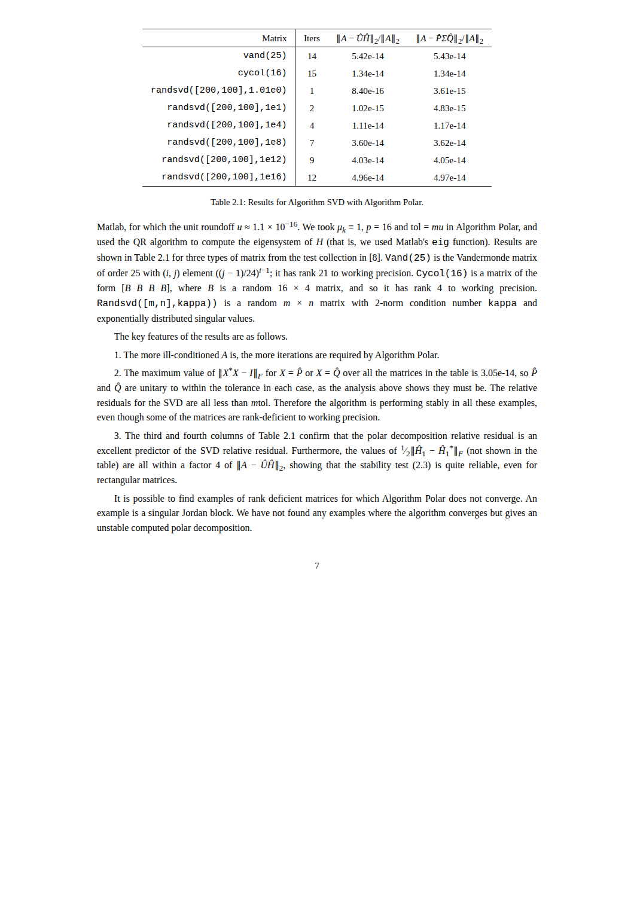Table 2.1: Results for Algorithm SVD with Algorithm Polar.
| Matrix | Iters | ∥ A − ÛĤ ∥ 2 /∥ A ∥ 2 | ∥ A − P̂Σ̂Q̂ ∥ 2 /∥ A ∥ 2 |
| --- | --- | --- | --- |
| vand(25) | 14 | 5.42e-14 | 5.43e-14 |
| cycol(16) | 15 | 1.34e-14 | 1.34e-14 |
| randsvd([200,100],1.01e0) | 1 | 8.40e-16 | 3.61e-15 |
| randsvd([200,100],1e1) | 2 | 1.02e-15 | 4.83e-15 |
| randsvd([200,100],1e4) | 4 | 1.11e-14 | 1.17e-14 |
| randsvd([200,100],1e8) | 7 | 3.60e-14 | 3.62e-14 |
| randsvd([200,100],1e12) | 9 | 4.03e-14 | 4.05e-14 |
| randsvd([200,100],1e16) | 12 | 4.96e-14 | 4.97e-14 |
Matlab, for which the unit roundoff u ≈ 1.1 × 10−16. We took μk ≡ 1, p = 16 and tol = mu in Algorithm Polar, and used the QR algorithm to compute the eigensystem of H (that is, we used Matlab's eig function). Results are shown in Table 2.1 for three types of matrix from the test collection in [8]. Vand(25) is the Vandermonde matrix of order 25 with (i, j) element ((j − 1)/24)i−1; it has rank 21 to working precision. Cycol(16) is a matrix of the form [B B B B], where B is a random 16 × 4 matrix, and so it has rank 4 to working precision. Randsvd([m,n],kappa)) is a random m × n matrix with 2-norm condition number kappa and exponentially distributed singular values.
The key features of the results are as follows.
1. The more ill-conditioned A is, the more iterations are required by Algorithm Polar.
2. The maximum value of ∥X*X − I∥F for X = P̂ or X = Q̂ over all the matrices in the table is 3.05e-14, so P̂ and Q̂ are unitary to within the tolerance in each case, as the analysis above shows they must be. The relative residuals for the SVD are all less than mtol. Therefore the algorithm is performing stably in all these examples, even though some of the matrices are rank-deficient to working precision.
3. The third and fourth columns of Table 2.1 confirm that the polar decomposition relative residual is an excellent predictor of the SVD relative residual. Furthermore, the values of 1⁄2∥Ĥ1 − Ĥ1*∥F (not shown in the table) are all within a factor 4 of ∥A − ÛĤ∥2, showing that the stability test (2.3) is quite reliable, even for rectangular matrices.
It is possible to find examples of rank deficient matrices for which Algorithm Polar does not converge. An example is a singular Jordan block. We have not found any examples where the algorithm converges but gives an unstable computed polar decomposition.
7